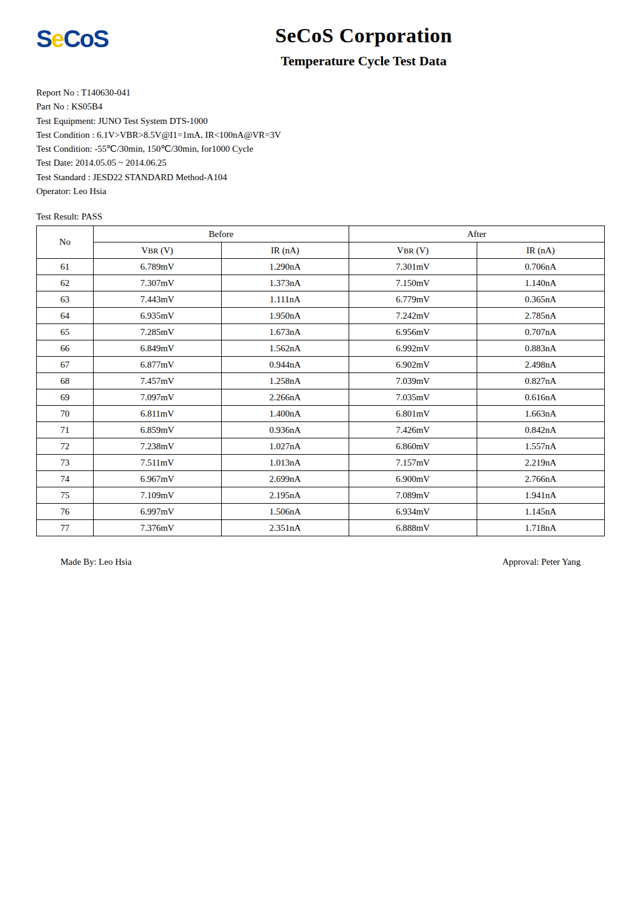Se CoS
SeCoS Corporation
Temperature Cycle Test Data
Report No : T140630-041
Part No : KS05B4
Test Equipment: JUNO Test System DTS-1000
Test Condition : 6.1V>VBR>8.5V@I1=1mA, IR<100nA@VR=3V
Test Condition: -55℃/30min, 150℃/30min, for1000 Cycle
Test Date: 2014.05.05 ~ 2014.06.25
Test Standard : JESD22 STANDARD Method-A104
Operator: Leo Hsia
Test Result: PASS
| No | Before | After |
| --- | --- | --- |
| V BR (V) | IR (nA) | V BR (V) | IR (nA) |
| 61 | 6.789mV | 1.290nA | 7.301mV | 0.706nA |
| 62 | 7.307mV | 1.373nA | 7.150mV | 1.140nA |
| 63 | 7.443mV | 1.111nA | 6.779mV | 0.365nA |
| 64 | 6.935mV | 1.950nA | 7.242mV | 2.785nA |
| 65 | 7.285mV | 1.673nA | 6.956mV | 0.707nA |
| 66 | 6.849mV | 1.562nA | 6.992mV | 0.883nA |
| 67 | 6.877mV | 0.944nA | 6.902mV | 2.498nA |
| 68 | 7.457mV | 1.258nA | 7.039mV | 0.827nA |
| 69 | 7.097mV | 2.266nA | 7.035mV | 0.616nA |
| 70 | 6.811mV | 1.400nA | 6.801mV | 1.663nA |
| 71 | 6.859mV | 0.936nA | 7.426mV | 0.842nA |
| 72 | 7.238mV | 1.027nA | 6.860mV | 1.557nA |
| 73 | 7.511mV | 1.013nA | 7.157mV | 2.219nA |
| 74 | 6.967mV | 2.699nA | 6.900mV | 2.766nA |
| 75 | 7.109mV | 2.195nA | 7.089mV | 1.941nA |
| 76 | 6.997mV | 1.506nA | 6.934mV | 1.145nA |
| 77 | 7.376mV | 2.351nA | 6.888mV | 1.718nA |
Made By: Leo Hsia
Approval: Peter Yang